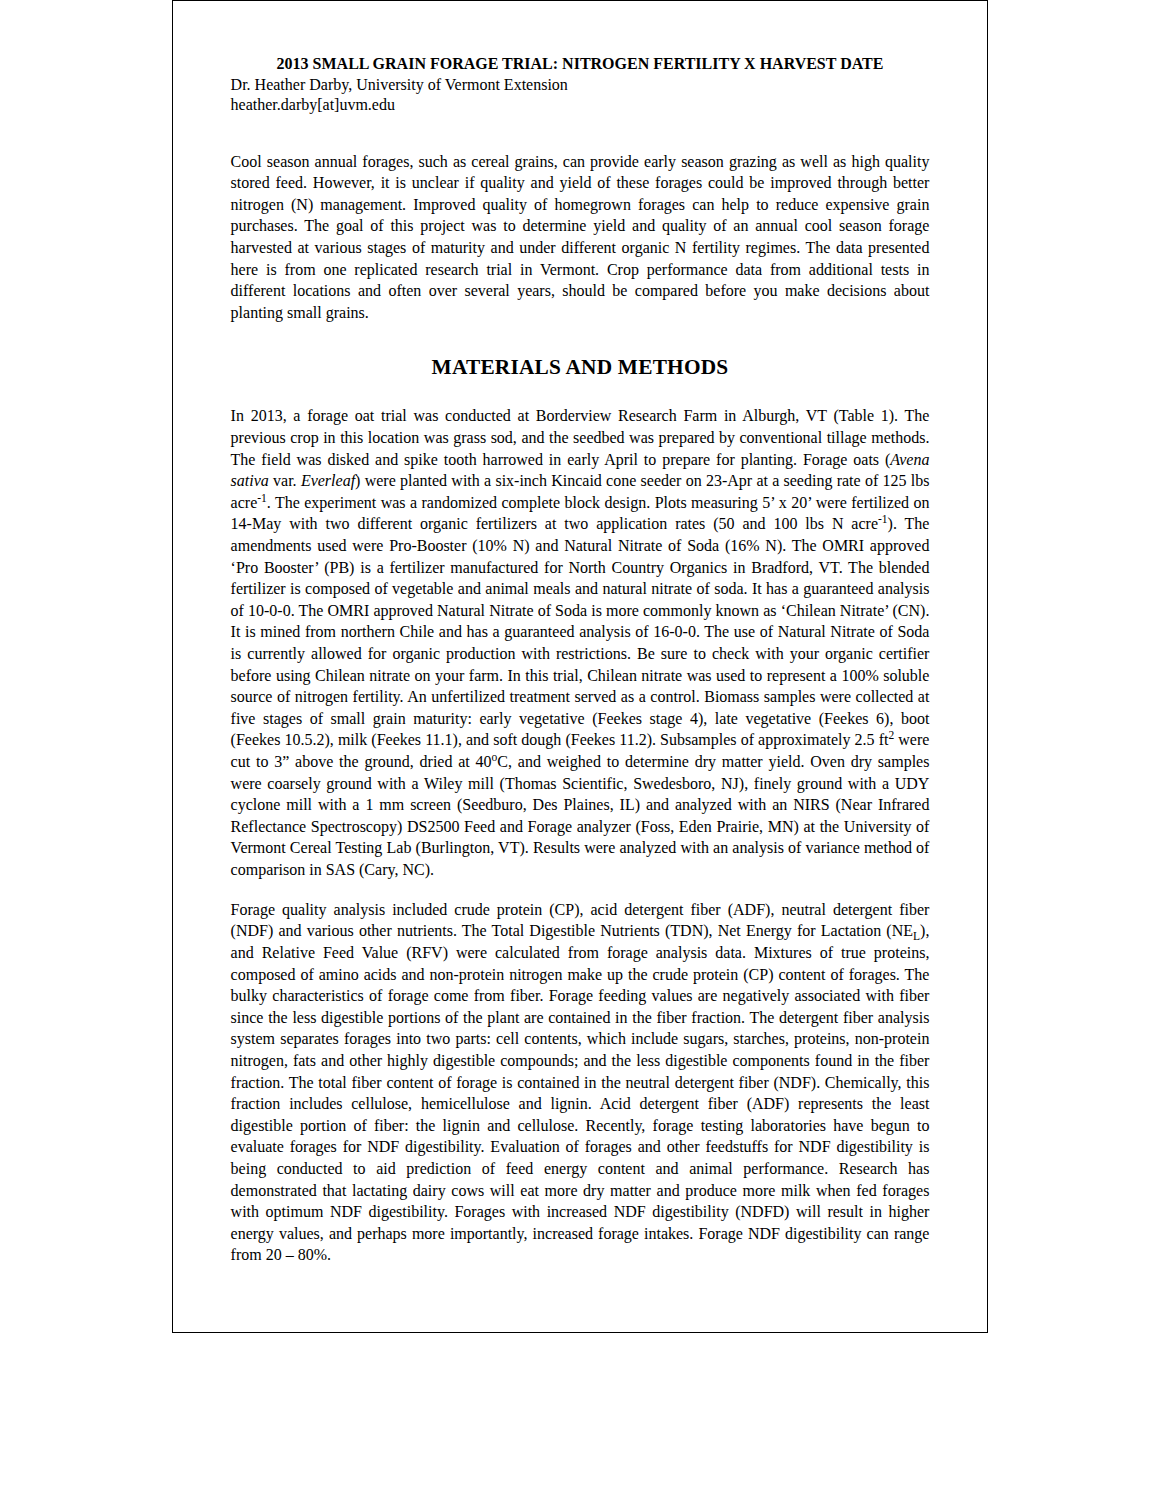2013 Small Grain Forage Trial: Nitrogen Fertility x Harvest Date
Dr. Heather Darby, University of Vermont Extension
heather.darby[at]uvm.edu
Cool season annual forages, such as cereal grains, can provide early season grazing as well as high quality stored feed. However, it is unclear if quality and yield of these forages could be improved through better nitrogen (N) management. Improved quality of homegrown forages can help to reduce expensive grain purchases. The goal of this project was to determine yield and quality of an annual cool season forage harvested at various stages of maturity and under different organic N fertility regimes. The data presented here is from one replicated research trial in Vermont. Crop performance data from additional tests in different locations and often over several years, should be compared before you make decisions about planting small grains.
Materials and Methods
In 2013, a forage oat trial was conducted at Borderview Research Farm in Alburgh, VT (Table 1). The previous crop in this location was grass sod, and the seedbed was prepared by conventional tillage methods. The field was disked and spike tooth harrowed in early April to prepare for planting. Forage oats (Avena sativa var. Everleaf) were planted with a six-inch Kincaid cone seeder on 23-Apr at a seeding rate of 125 lbs acre-1. The experiment was a randomized complete block design. Plots measuring 5’ x 20’ were fertilized on 14-May with two different organic fertilizers at two application rates (50 and 100 lbs N acre-1). The amendments used were Pro-Booster (10% N) and Natural Nitrate of Soda (16% N). The OMRI approved ‘Pro Booster’ (PB) is a fertilizer manufactured for North Country Organics in Bradford, VT. The blended fertilizer is composed of vegetable and animal meals and natural nitrate of soda. It has a guaranteed analysis of 10-0-0. The OMRI approved Natural Nitrate of Soda is more commonly known as ‘Chilean Nitrate’ (CN). It is mined from northern Chile and has a guaranteed analysis of 16-0-0. The use of Natural Nitrate of Soda is currently allowed for organic production with restrictions. Be sure to check with your organic certifier before using Chilean nitrate on your farm. In this trial, Chilean nitrate was used to represent a 100% soluble source of nitrogen fertility. An unfertilized treatment served as a control. Biomass samples were collected at five stages of small grain maturity: early vegetative (Feekes stage 4), late vegetative (Feekes 6), boot (Feekes 10.5.2), milk (Feekes 11.1), and soft dough (Feekes 11.2). Subsamples of approximately 2.5 ft2 were cut to 3” above the ground, dried at 40oC, and weighed to determine dry matter yield. Oven dry samples were coarsely ground with a Wiley mill (Thomas Scientific, Swedesboro, NJ), finely ground with a UDY cyclone mill with a 1 mm screen (Seedburo, Des Plaines, IL) and analyzed with an NIRS (Near Infrared Reflectance Spectroscopy) DS2500 Feed and Forage analyzer (Foss, Eden Prairie, MN) at the University of Vermont Cereal Testing Lab (Burlington, VT). Results were analyzed with an analysis of variance method of comparison in SAS (Cary, NC).
Forage quality analysis included crude protein (CP), acid detergent fiber (ADF), neutral detergent fiber (NDF) and various other nutrients. The Total Digestible Nutrients (TDN), Net Energy for Lactation (NEL), and Relative Feed Value (RFV) were calculated from forage analysis data. Mixtures of true proteins, composed of amino acids and non-protein nitrogen make up the crude protein (CP) content of forages. The bulky characteristics of forage come from fiber. Forage feeding values are negatively associated with fiber since the less digestible portions of the plant are contained in the fiber fraction. The detergent fiber analysis system separates forages into two parts: cell contents, which include sugars, starches, proteins, non-protein nitrogen, fats and other highly digestible compounds; and the less digestible components found in the fiber fraction. The total fiber content of forage is contained in the neutral detergent fiber (NDF). Chemically, this fraction includes cellulose, hemicellulose and lignin. Acid detergent fiber (ADF) represents the least digestible portion of fiber: the lignin and cellulose. Recently, forage testing laboratories have begun to evaluate forages for NDF digestibility. Evaluation of forages and other feedstuffs for NDF digestibility is being conducted to aid prediction of feed energy content and animal performance. Research has demonstrated that lactating dairy cows will eat more dry matter and produce more milk when fed forages with optimum NDF digestibility. Forages with increased NDF digestibility (NDFD) will result in higher energy values, and perhaps more importantly, increased forage intakes. Forage NDF digestibility can range from 20 – 80%.